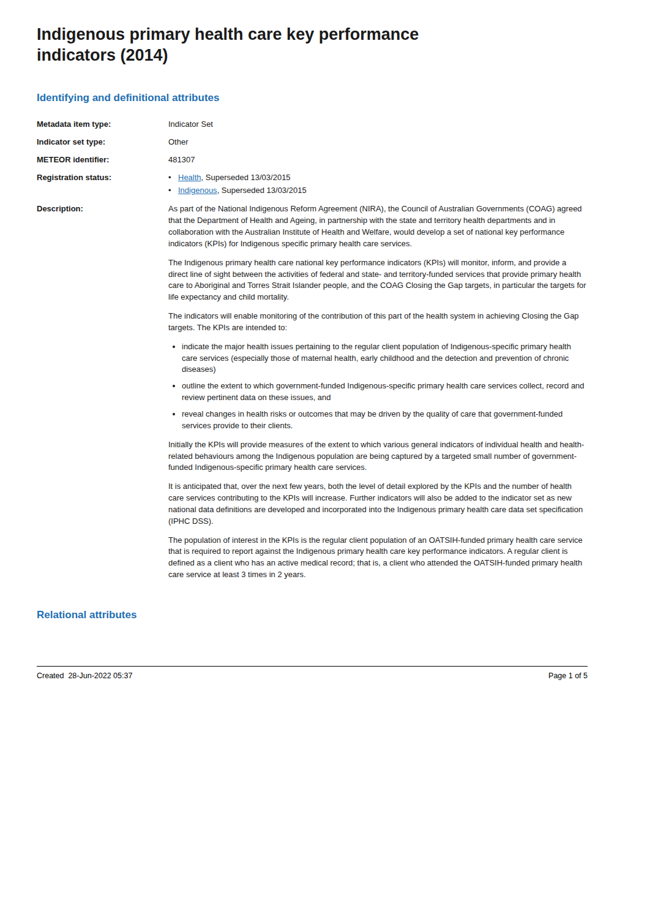Indigenous primary health care key performance
indicators (2014)
Identifying and definitional attributes
| Metadata item type: | Indicator Set |
| Indicator set type: | Other |
| METEOR identifier: | 481307 |
| Registration status: | Health , Superseded 13/03/2015 Indigenous , Superseded 13/03/2015 |
| Description: | As part of the National Indigenous Reform Agreement (NIRA), the Council of Australian Governments (COAG) agreed that the Department of Health and Ageing, in partnership with the state and territory health departments and in collaboration with the Australian Institute of Health and Welfare, would develop a set of national key performance indicators (KPIs) for Indigenous specific primary health care services. The Indigenous primary health care national key performance indicators (KPIs) will monitor, inform, and provide a direct line of sight between the activities of federal and state- and territory-funded services that provide primary health care to Aboriginal and Torres Strait Islander people, and the COAG Closing the Gap targets, in particular the targets for life expectancy and child mortality. The indicators will enable monitoring of the contribution of this part of the health system in achieving Closing the Gap targets. The KPIs are intended to: indicate the major health issues pertaining to the regular client population of Indigenous-specific primary health care services (especially those of maternal health, early childhood and the detection and prevention of chronic diseases) outline the extent to which government-funded Indigenous-specific primary health care services collect, record and review pertinent data on these issues, and reveal changes in health risks or outcomes that may be driven by the quality of care that government-funded services provide to their clients. Initially the KPIs will provide measures of the extent to which various general indicators of individual health and health-related behaviours among the Indigenous population are being captured by a targeted small number of government-funded Indigenous-specific primary health care services. It is anticipated that, over the next few years, both the level of detail explored by the KPIs and the number of health care services contributing to the KPIs will increase. Further indicators will also be added to the indicator set as new national data definitions are developed and incorporated into the Indigenous primary health care data set specification (IPHC DSS). The population of interest in the KPIs is the regular client population of an OATSIH-funded primary health care service that is required to report against the Indigenous primary health care key performance indicators. A regular client is defined as a client who has an active medical record; that is, a client who attended the OATSIH-funded primary health care service at least 3 times in 2 years. |
Relational attributes
Created 28-Jun-2022 05:37 Page 1 of 5